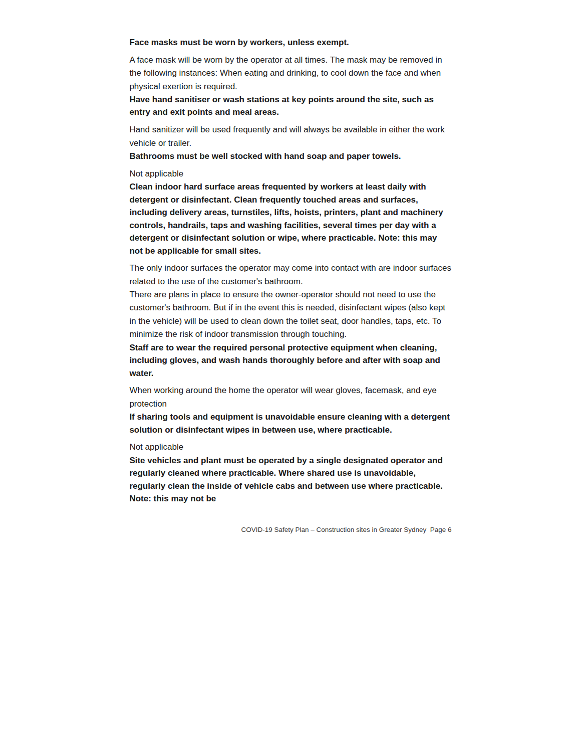Face masks must be worn by workers, unless exempt.
A face mask will be worn by the operator at all times. The mask may be removed in the following instances: When eating and drinking, to cool down the face and when physical exertion is required.
Have hand sanitiser or wash stations at key points around the site, such as entry and exit points and meal areas.
Hand sanitizer will be used frequently and will always be available in either the work vehicle or trailer.
Bathrooms must be well stocked with hand soap and paper towels.
Not applicable
Clean indoor hard surface areas frequented by workers at least daily with detergent or disinfectant. Clean frequently touched areas and surfaces, including delivery areas, turnstiles, lifts, hoists, printers, plant and machinery controls, handrails, taps and washing facilities, several times per day with a detergent or disinfectant solution or wipe, where practicable. Note: this may not be applicable for small sites.
The only indoor surfaces the operator may come into contact with are indoor surfaces related to the use of the customer's bathroom.
There are plans in place to ensure the owner-operator should not need to use the customer's bathroom. But if in the event this is needed, disinfectant wipes (also kept in the vehicle) will be used to clean down the toilet seat, door handles, taps, etc. To minimize the risk of indoor transmission through touching.
Staff are to wear the required personal protective equipment when cleaning, including gloves, and wash hands thoroughly before and after with soap and water.
When working around the home the operator will wear gloves, facemask, and eye protection
If sharing tools and equipment is unavoidable ensure cleaning with a detergent solution or disinfectant wipes in between use, where practicable.
Not applicable
Site vehicles and plant must be operated by a single designated operator and regularly cleaned where practicable. Where shared use is unavoidable, regularly clean the inside of vehicle cabs and between use where practicable. Note: this may not be
COVID-19 Safety Plan – Construction sites in Greater Sydney Page 6